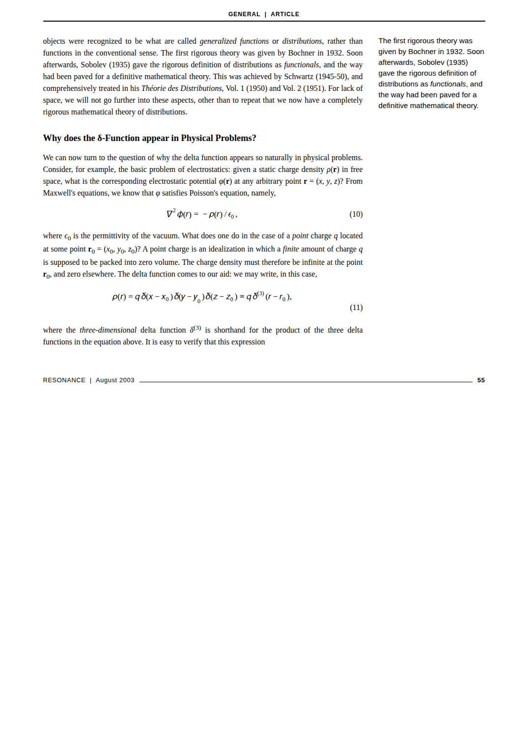GENERAL | ARTICLE
objects were recognized to be what are called generalized functions or distributions, rather than functions in the conventional sense. The first rigorous theory was given by Bochner in 1932. Soon afterwards, Sobolev (1935) gave the rigorous definition of distributions as functionals, and the way had been paved for a definitive mathematical theory. This was achieved by Schwartz (1945-50), and comprehensively treated in his Théorie des Distributions, Vol. 1 (1950) and Vol. 2 (1951). For lack of space, we will not go further into these aspects, other than to repeat that we now have a completely rigorous mathematical theory of distributions.
Why does the δ-Function appear in Physical Problems?
We can now turn to the question of why the delta function appears so naturally in physical problems. Consider, for example, the basic problem of electrostatics: given a static charge density ρ(r) in free space, what is the corresponding electrostatic potential φ(r) at any arbitrary point r = (x, y, z)? From Maxwell's equations, we know that φ satisfies Poisson's equation, namely,
∇2 ϕ(r) = − ρ(r) / ϵ0 , (10)
where ϵ0 is the permittivity of the vacuum. What does one do in the case of a point charge q located at some point r0 = (x0, y0, z0)? A point charge is an idealization in which a finite amount of charge q is supposed to be packed into zero volume. The charge density must therefore be infinite at the point r0, and zero elsewhere. The delta function comes to our aid: we may write, in this case,
ρ(r) = q δ(x−x0) δ(y−y0) δ(z−z0) ≡ q δ(3) (r−r0) ,
(11)
where the three-dimensional delta function δ(3) is shorthand for the product of the three delta functions in the equation above. It is easy to verify that this expression
The first rigorous theory was given by Bochner in 1932. Soon afterwards, Sobolev (1935) gave the rigorous definition of distributions as functionals, and the way had been paved for a definitive mathematical theory.
RESONANCE | August 2003 55